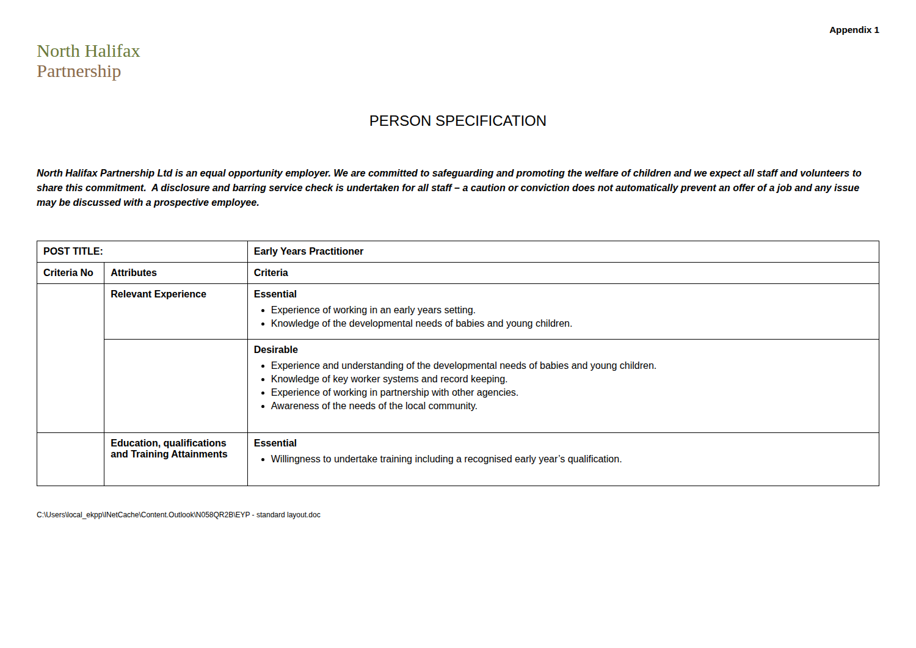Appendix 1
North Halifax
Partnership
PERSON SPECIFICATION
North Halifax Partnership Ltd is an equal opportunity employer. We are committed to safeguarding and promoting the welfare of children and we expect all staff and volunteers to share this commitment. A disclosure and barring service check is undertaken for all staff – a caution or conviction does not automatically prevent an offer of a job and any issue may be discussed with a prospective employee.
| POST TITLE: | Early Years Practitioner |
| Criteria No | Attributes | Criteria |
| | Relevant Experience | Essential Experience of working in an early years setting. Knowledge of the developmental needs of babies and young children. |
| | Desirable Experience and understanding of the developmental needs of babies and young children. Knowledge of key worker systems and record keeping. Experience of working in partnership with other agencies. Awareness of the needs of the local community. |
| | Education, qualifications and Training Attainments | Essential Willingness to undertake training including a recognised early year’s qualification. |
C:\Users\local_ekpp\INetCache\Content.Outlook\N058QR2B\EYP - standard layout.doc